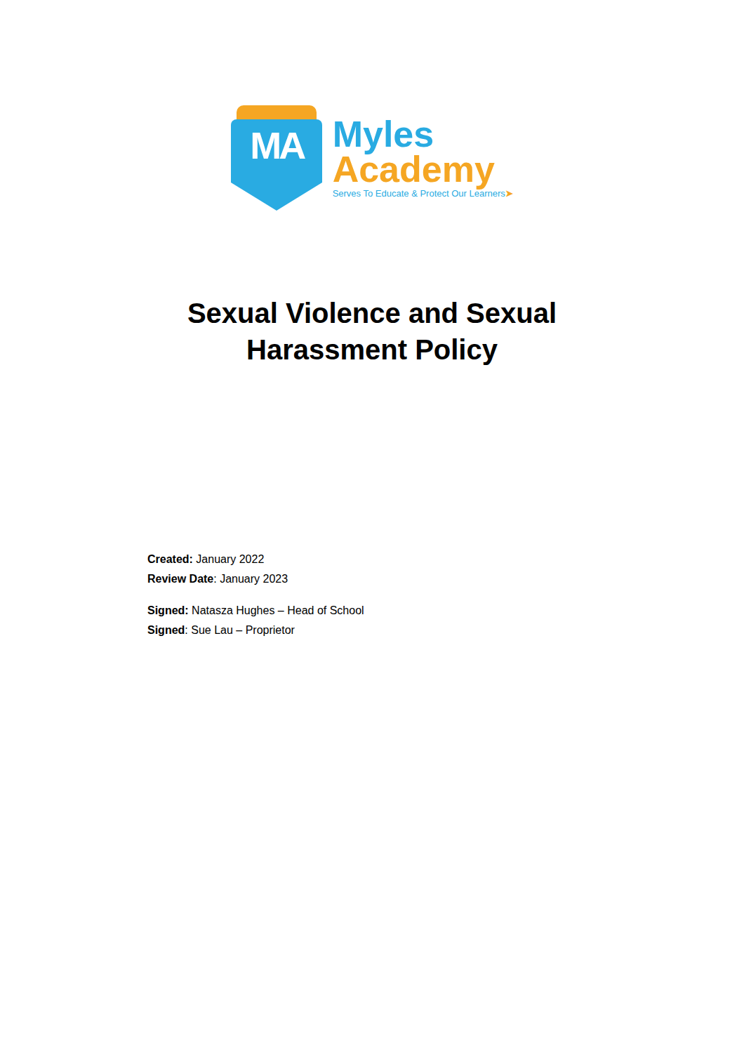MA Myles Academy Serves To Educate & Protect Our Learners➤
Sexual Violence and Sexual Harassment Policy
Created: January 2022
Review Date: January 2023
Signed: Natasza Hughes – Head of School
Signed: Sue Lau – Proprietor